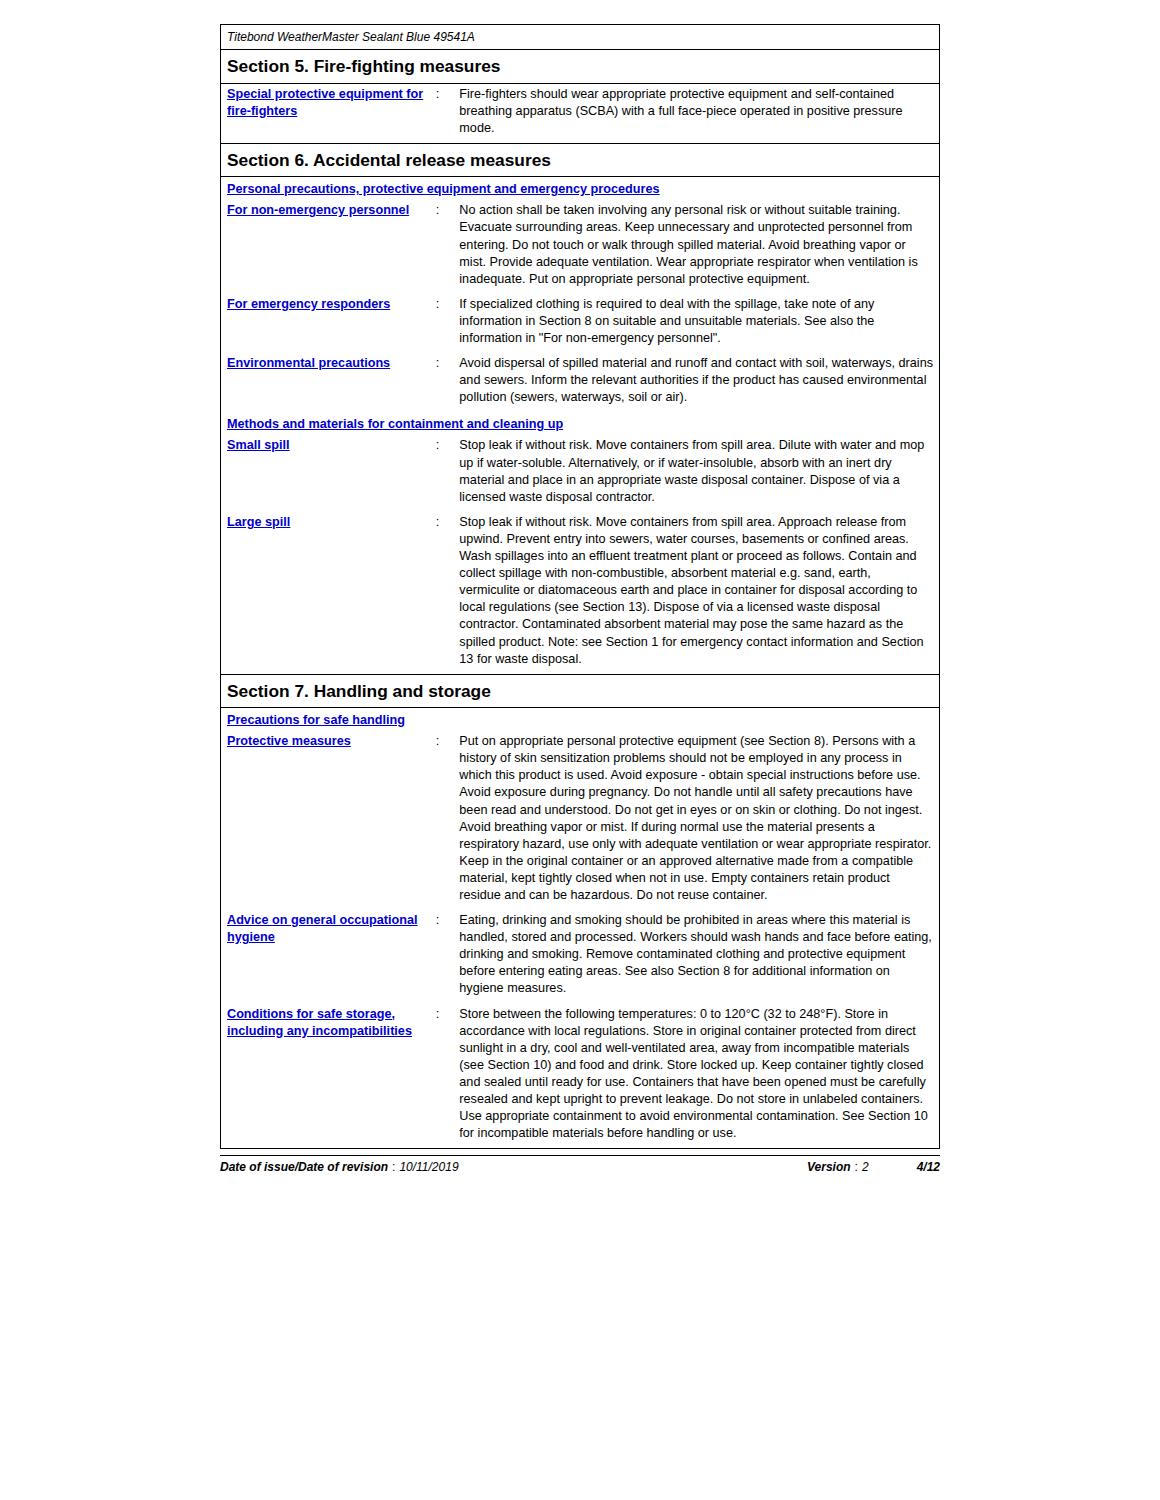Titebond WeatherMaster Sealant Blue 49541A
Section 5. Fire-fighting measures
| Special protective equipment for fire-fighters | : | Fire-fighters should wear appropriate protective equipment and self-contained breathing apparatus (SCBA) with a full face-piece operated in positive pressure mode. |
Section 6. Accidental release measures
Personal precautions, protective equipment and emergency procedures
| For non-emergency personnel | : | No action shall be taken involving any personal risk or without suitable training. Evacuate surrounding areas. Keep unnecessary and unprotected personnel from entering. Do not touch or walk through spilled material. Avoid breathing vapor or mist. Provide adequate ventilation. Wear appropriate respirator when ventilation is inadequate. Put on appropriate personal protective equipment. |
| For emergency responders | : | If specialized clothing is required to deal with the spillage, take note of any information in Section 8 on suitable and unsuitable materials. See also the information in "For non-emergency personnel". |
| Environmental precautions | : | Avoid dispersal of spilled material and runoff and contact with soil, waterways, drains and sewers. Inform the relevant authorities if the product has caused environmental pollution (sewers, waterways, soil or air). |
Methods and materials for containment and cleaning up
| Small spill | : | Stop leak if without risk. Move containers from spill area. Dilute with water and mop up if water-soluble. Alternatively, or if water-insoluble, absorb with an inert dry material and place in an appropriate waste disposal container. Dispose of via a licensed waste disposal contractor. |
| Large spill | : | Stop leak if without risk. Move containers from spill area. Approach release from upwind. Prevent entry into sewers, water courses, basements or confined areas. Wash spillages into an effluent treatment plant or proceed as follows. Contain and collect spillage with non-combustible, absorbent material e.g. sand, earth, vermiculite or diatomaceous earth and place in container for disposal according to local regulations (see Section 13). Dispose of via a licensed waste disposal contractor. Contaminated absorbent material may pose the same hazard as the spilled product. Note: see Section 1 for emergency contact information and Section 13 for waste disposal. |
Section 7. Handling and storage
Precautions for safe handling
| Protective measures | : | Put on appropriate personal protective equipment (see Section 8). Persons with a history of skin sensitization problems should not be employed in any process in which this product is used. Avoid exposure - obtain special instructions before use. Avoid exposure during pregnancy. Do not handle until all safety precautions have been read and understood. Do not get in eyes or on skin or clothing. Do not ingest. Avoid breathing vapor or mist. If during normal use the material presents a respiratory hazard, use only with adequate ventilation or wear appropriate respirator. Keep in the original container or an approved alternative made from a compatible material, kept tightly closed when not in use. Empty containers retain product residue and can be hazardous. Do not reuse container. |
| Advice on general occupational hygiene | : | Eating, drinking and smoking should be prohibited in areas where this material is handled, stored and processed. Workers should wash hands and face before eating, drinking and smoking. Remove contaminated clothing and protective equipment before entering eating areas. See also Section 8 for additional information on hygiene measures. |
| Conditions for safe storage, including any incompatibilities | : | Store between the following temperatures: 0 to 120°C (32 to 248°F). Store in accordance with local regulations. Store in original container protected from direct sunlight in a dry, cool and well-ventilated area, away from incompatible materials (see Section 10) and food and drink. Store locked up. Keep container tightly closed and sealed until ready for use. Containers that have been opened must be carefully resealed and kept upright to prevent leakage. Do not store in unlabeled containers. Use appropriate containment to avoid environmental contamination. See Section 10 for incompatible materials before handling or use. |
Date of issue/Date of revision : 10/11/2019 Version : 2 4/12